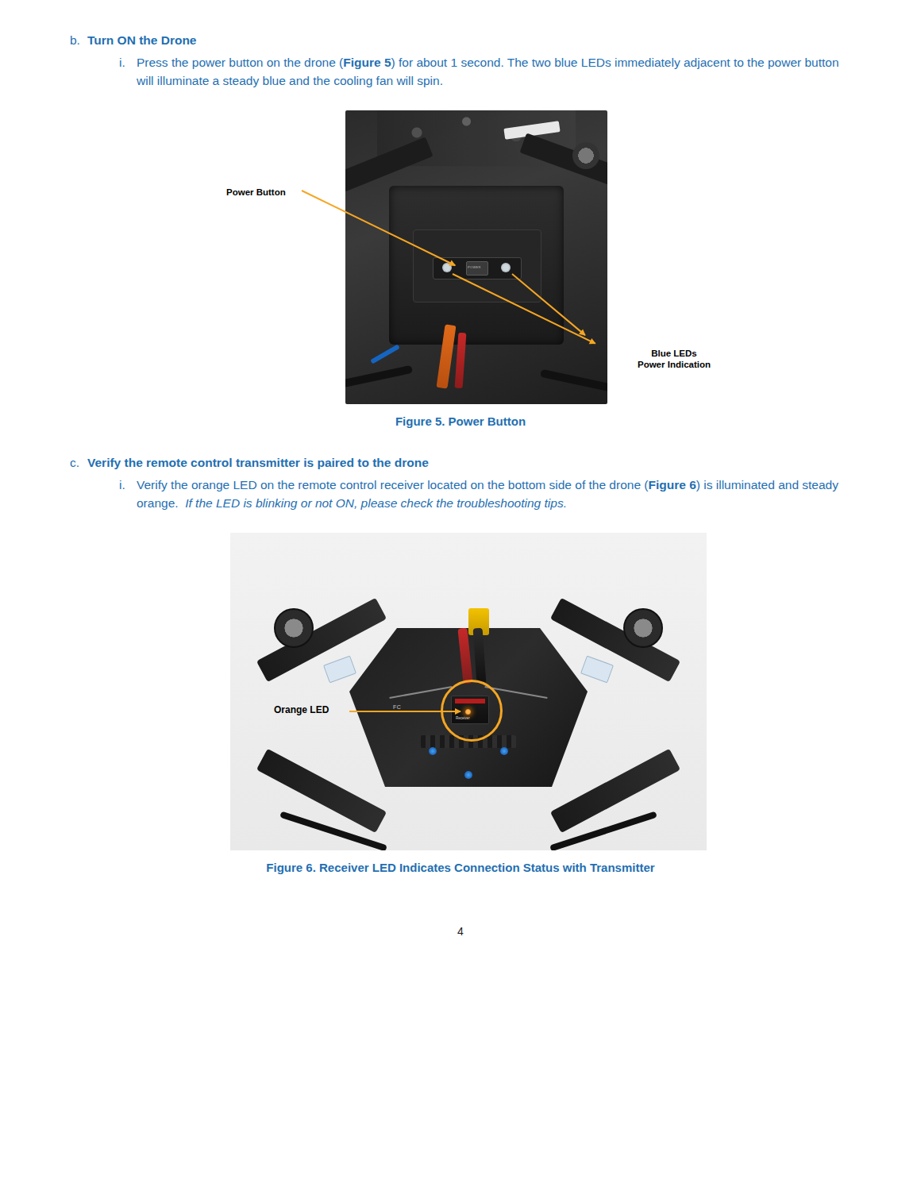b. Turn ON the Drone
i. Press the power button on the drone (Figure 5) for about 1 second. The two blue LEDs immediately adjacent to the power button will illuminate a steady blue and the cooling fan will spin.
Power Button
Blue LEDs
Power Indication
Figure 5. Power Button
c. Verify the remote control transmitter is paired to the drone
i. Verify the orange LED on the remote control receiver located on the bottom side of the drone (Figure 6) is illuminated and steady orange. If the LED is blinking or not ON, please check the troubleshooting tips.
FC
Orange LED
Figure 6. Receiver LED Indicates Connection Status with Transmitter
4